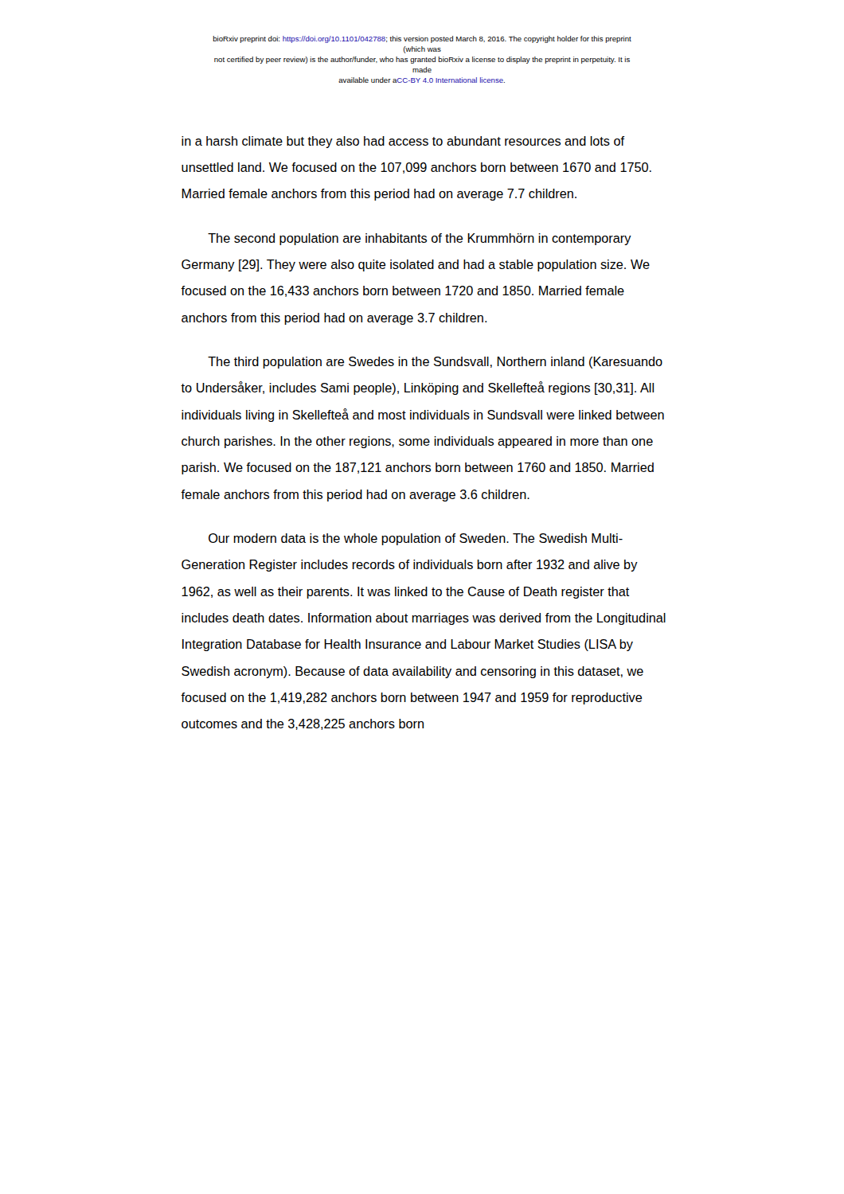bioRxiv preprint doi: https://doi.org/10.1101/042788; this version posted March 8, 2016. The copyright holder for this preprint (which was
not certified by peer review) is the author/funder, who has granted bioRxiv a license to display the preprint in perpetuity. It is made
available under aCC-BY 4.0 International license.
in a harsh climate but they also had access to abundant resources and lots of unsettled land. We focused on the 107,099 anchors born between 1670 and 1750. Married female anchors from this period had on average 7.7 children.
The second population are inhabitants of the Krummhörn in contemporary Germany [29]. They were also quite isolated and had a stable population size. We focused on the 16,433 anchors born between 1720 and 1850. Married female anchors from this period had on average 3.7 children.
The third population are Swedes in the Sundsvall, Northern inland (Karesuando to Undersåker, includes Sami people), Linköping and Skellefteå regions [30,31]. All individuals living in Skellefteå and most individuals in Sundsvall were linked between church parishes. In the other regions, some individuals appeared in more than one parish. We focused on the 187,121 anchors born between 1760 and 1850. Married female anchors from this period had on average 3.6 children.
Our modern data is the whole population of Sweden. The Swedish Multi-Generation Register includes records of individuals born after 1932 and alive by 1962, as well as their parents. It was linked to the Cause of Death register that includes death dates. Information about marriages was derived from the Longitudinal Integration Database for Health Insurance and Labour Market Studies (LISA by Swedish acronym). Because of data availability and censoring in this dataset, we focused on the 1,419,282 anchors born between 1947 and 1959 for reproductive outcomes and the 3,428,225 anchors born